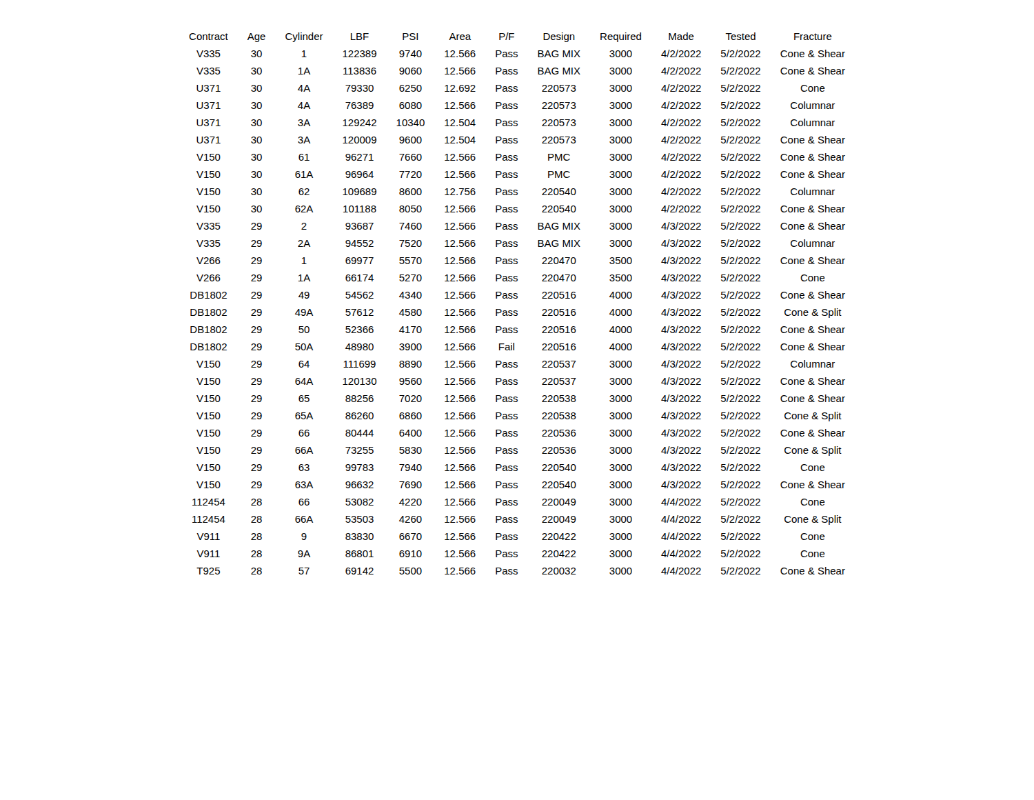| Contract | Age | Cylinder | LBF | PSI | Area | P/F | Design | Required | Made | Tested | Fracture |
| --- | --- | --- | --- | --- | --- | --- | --- | --- | --- | --- | --- |
| V335 | 30 | 1 | 122389 | 9740 | 12.566 | Pass | BAG MIX | 3000 | 4/2/2022 | 5/2/2022 | Cone & Shear |
| V335 | 30 | 1A | 113836 | 9060 | 12.566 | Pass | BAG MIX | 3000 | 4/2/2022 | 5/2/2022 | Cone & Shear |
| U371 | 30 | 4A | 79330 | 6250 | 12.692 | Pass | 220573 | 3000 | 4/2/2022 | 5/2/2022 | Cone |
| U371 | 30 | 4A | 76389 | 6080 | 12.566 | Pass | 220573 | 3000 | 4/2/2022 | 5/2/2022 | Columnar |
| U371 | 30 | 3A | 129242 | 10340 | 12.504 | Pass | 220573 | 3000 | 4/2/2022 | 5/2/2022 | Columnar |
| U371 | 30 | 3A | 120009 | 9600 | 12.504 | Pass | 220573 | 3000 | 4/2/2022 | 5/2/2022 | Cone & Shear |
| V150 | 30 | 61 | 96271 | 7660 | 12.566 | Pass | PMC | 3000 | 4/2/2022 | 5/2/2022 | Cone & Shear |
| V150 | 30 | 61A | 96964 | 7720 | 12.566 | Pass | PMC | 3000 | 4/2/2022 | 5/2/2022 | Cone & Shear |
| V150 | 30 | 62 | 109689 | 8600 | 12.756 | Pass | 220540 | 3000 | 4/2/2022 | 5/2/2022 | Columnar |
| V150 | 30 | 62A | 101188 | 8050 | 12.566 | Pass | 220540 | 3000 | 4/2/2022 | 5/2/2022 | Cone & Shear |
| V335 | 29 | 2 | 93687 | 7460 | 12.566 | Pass | BAG MIX | 3000 | 4/3/2022 | 5/2/2022 | Cone & Shear |
| V335 | 29 | 2A | 94552 | 7520 | 12.566 | Pass | BAG MIX | 3000 | 4/3/2022 | 5/2/2022 | Columnar |
| V266 | 29 | 1 | 69977 | 5570 | 12.566 | Pass | 220470 | 3500 | 4/3/2022 | 5/2/2022 | Cone & Shear |
| V266 | 29 | 1A | 66174 | 5270 | 12.566 | Pass | 220470 | 3500 | 4/3/2022 | 5/2/2022 | Cone |
| DB1802 | 29 | 49 | 54562 | 4340 | 12.566 | Pass | 220516 | 4000 | 4/3/2022 | 5/2/2022 | Cone & Shear |
| DB1802 | 29 | 49A | 57612 | 4580 | 12.566 | Pass | 220516 | 4000 | 4/3/2022 | 5/2/2022 | Cone & Split |
| DB1802 | 29 | 50 | 52366 | 4170 | 12.566 | Pass | 220516 | 4000 | 4/3/2022 | 5/2/2022 | Cone & Shear |
| DB1802 | 29 | 50A | 48980 | 3900 | 12.566 | Fail | 220516 | 4000 | 4/3/2022 | 5/2/2022 | Cone & Shear |
| V150 | 29 | 64 | 111699 | 8890 | 12.566 | Pass | 220537 | 3000 | 4/3/2022 | 5/2/2022 | Columnar |
| V150 | 29 | 64A | 120130 | 9560 | 12.566 | Pass | 220537 | 3000 | 4/3/2022 | 5/2/2022 | Cone & Shear |
| V150 | 29 | 65 | 88256 | 7020 | 12.566 | Pass | 220538 | 3000 | 4/3/2022 | 5/2/2022 | Cone & Shear |
| V150 | 29 | 65A | 86260 | 6860 | 12.566 | Pass | 220538 | 3000 | 4/3/2022 | 5/2/2022 | Cone & Split |
| V150 | 29 | 66 | 80444 | 6400 | 12.566 | Pass | 220536 | 3000 | 4/3/2022 | 5/2/2022 | Cone & Shear |
| V150 | 29 | 66A | 73255 | 5830 | 12.566 | Pass | 220536 | 3000 | 4/3/2022 | 5/2/2022 | Cone & Split |
| V150 | 29 | 63 | 99783 | 7940 | 12.566 | Pass | 220540 | 3000 | 4/3/2022 | 5/2/2022 | Cone |
| V150 | 29 | 63A | 96632 | 7690 | 12.566 | Pass | 220540 | 3000 | 4/3/2022 | 5/2/2022 | Cone & Shear |
| 112454 | 28 | 66 | 53082 | 4220 | 12.566 | Pass | 220049 | 3000 | 4/4/2022 | 5/2/2022 | Cone |
| 112454 | 28 | 66A | 53503 | 4260 | 12.566 | Pass | 220049 | 3000 | 4/4/2022 | 5/2/2022 | Cone & Split |
| V911 | 28 | 9 | 83830 | 6670 | 12.566 | Pass | 220422 | 3000 | 4/4/2022 | 5/2/2022 | Cone |
| V911 | 28 | 9A | 86801 | 6910 | 12.566 | Pass | 220422 | 3000 | 4/4/2022 | 5/2/2022 | Cone |
| T925 | 28 | 57 | 69142 | 5500 | 12.566 | Pass | 220032 | 3000 | 4/4/2022 | 5/2/2022 | Cone & Shear |